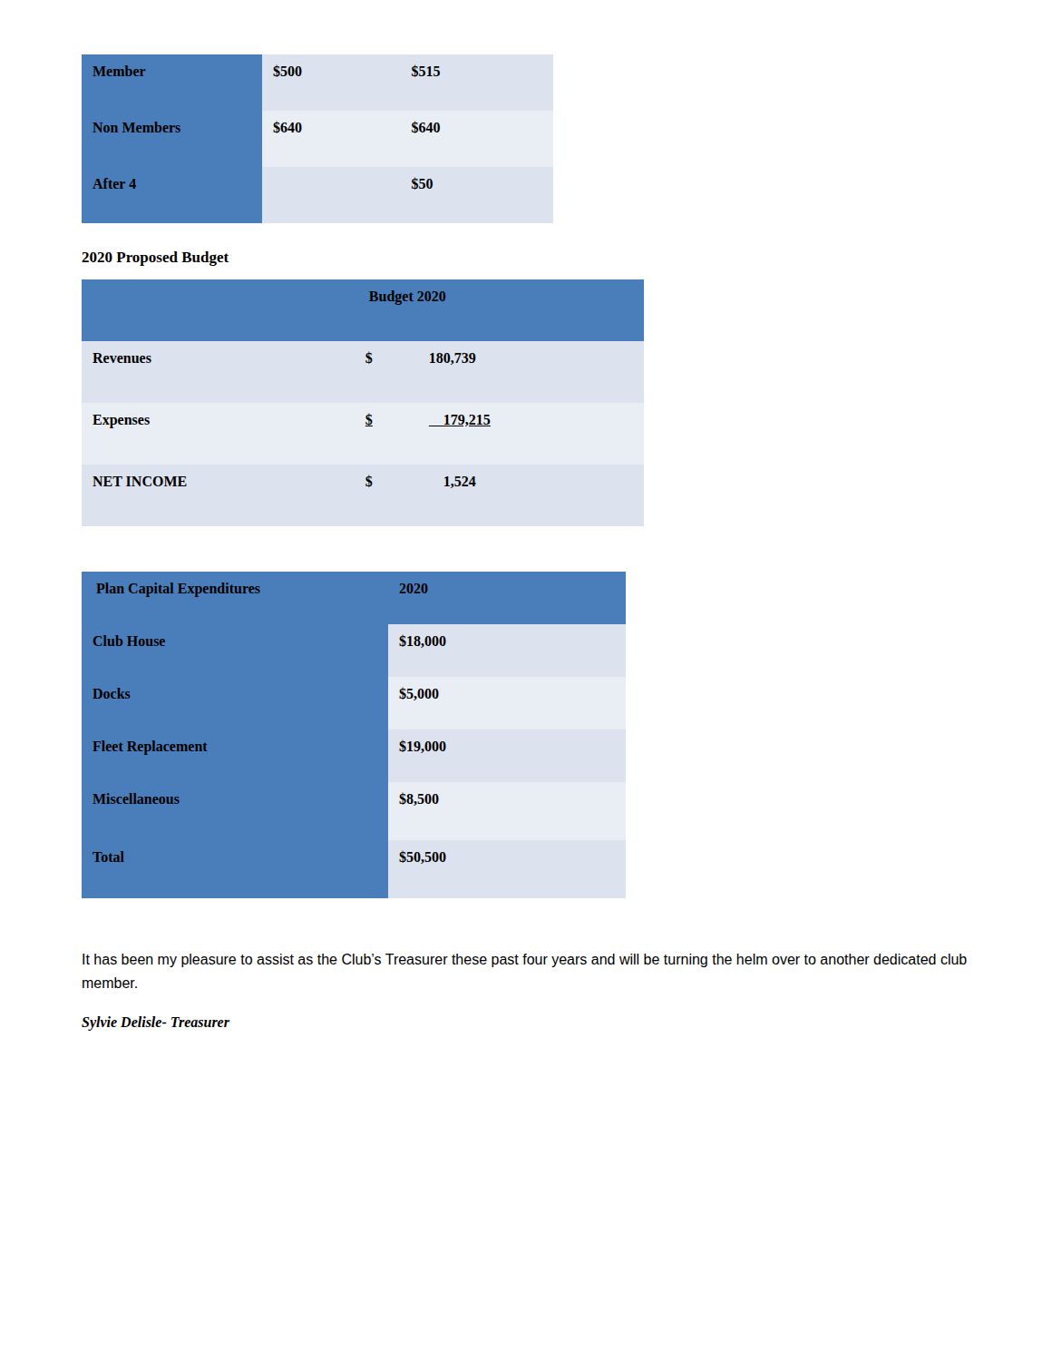| Member | $500 | $515 |
| Non Members | $640 | $640 |
| After 4 | | $50 |
2020 Proposed Budget
| | Budget 2020 |
| Revenues | $ 180,739 |
| Expenses | $ 179,215 |
| NET INCOME | $ 1,524 |
| Plan Capital Expenditures | 2020 |
| Club House | $18,000 |
| Docks | $5,000 |
| Fleet Replacement | $19,000 |
| Miscellaneous | $8,500 |
| Total | $50,500 |
It has been my pleasure to assist as the Club’s Treasurer these past four years and will be turning the helm over to another dedicated club member.
Sylvie Delisle- Treasurer